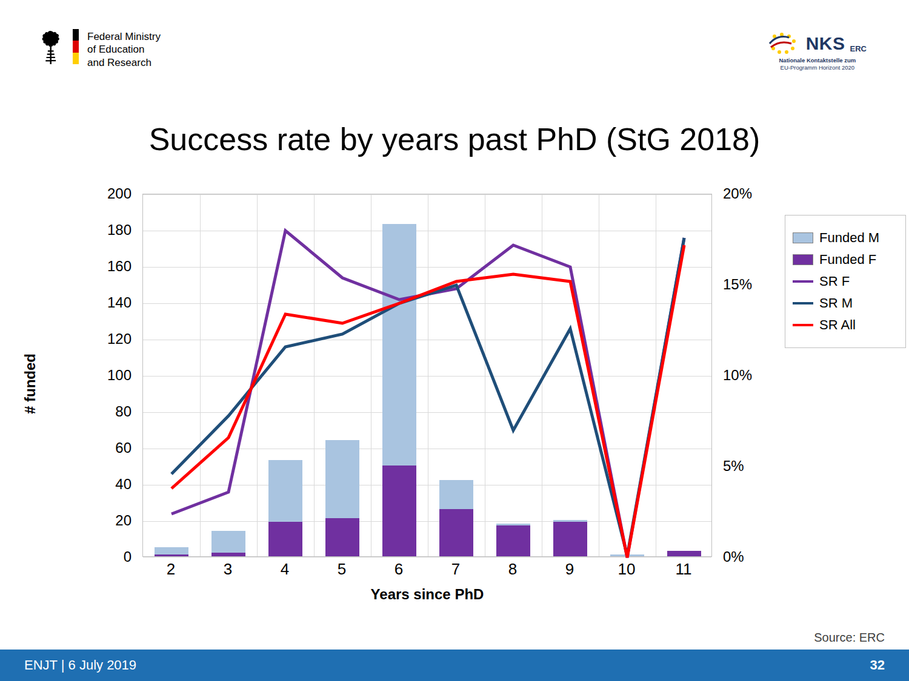Federal Ministry
of Education
and Research
NKS ERC
Nationale Kontaktstelle zum
EU-Programm Horizont 2020
Success rate by years past PhD (StG 2018)
200 180 160 140 120 100 80 60 40 20 0
# funded
20% 15% 10% 5% 0%
2 3 4 5 6 7 8 9 10 11
Years since PhD
Funded M
Funded F
SR F
SR M
SR All
Source: ERC
ENJT | 6 July 2019 32